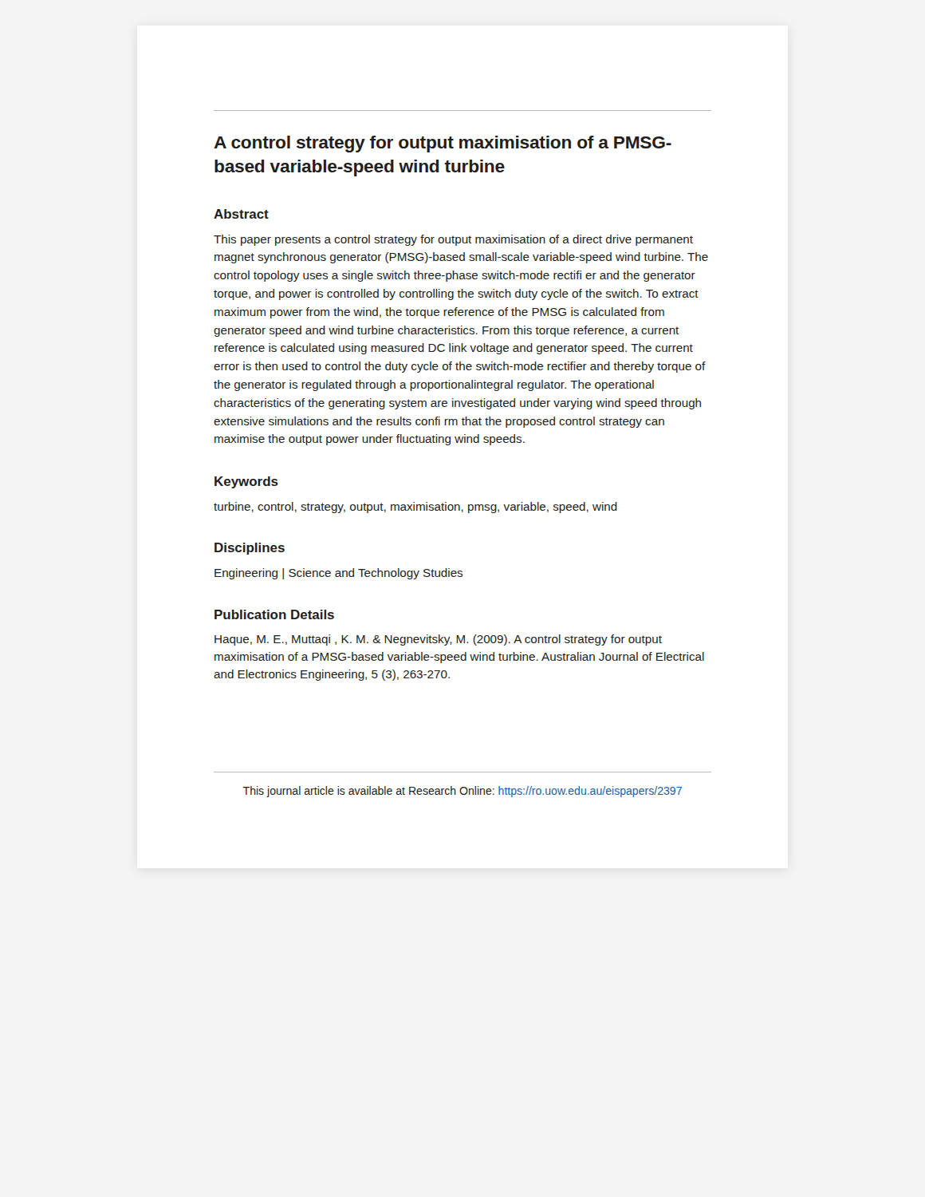A control strategy for output maximisation of a PMSG-based variable-speed wind turbine
Abstract
This paper presents a control strategy for output maximisation of a direct drive permanent magnet synchronous generator (PMSG)-based small-scale variable-speed wind turbine. The control topology uses a single switch three-phase switch-mode rectifi er and the generator torque, and power is controlled by controlling the switch duty cycle of the switch. To extract maximum power from the wind, the torque reference of the PMSG is calculated from generator speed and wind turbine characteristics. From this torque reference, a current reference is calculated using measured DC link voltage and generator speed. The current error is then used to control the duty cycle of the switch-mode rectifier and thereby torque of the generator is regulated through a proportionalintegral regulator. The operational characteristics of the generating system are investigated under varying wind speed through extensive simulations and the results confi rm that the proposed control strategy can maximise the output power under fluctuating wind speeds.
Keywords
turbine, control, strategy, output, maximisation, pmsg, variable, speed, wind
Disciplines
Engineering | Science and Technology Studies
Publication Details
Haque, M. E., Muttaqi , K. M. & Negnevitsky, M. (2009). A control strategy for output maximisation of a PMSG-based variable-speed wind turbine. Australian Journal of Electrical and Electronics Engineering, 5 (3), 263-270.
This journal article is available at Research Online: https://ro.uow.edu.au/eispapers/2397